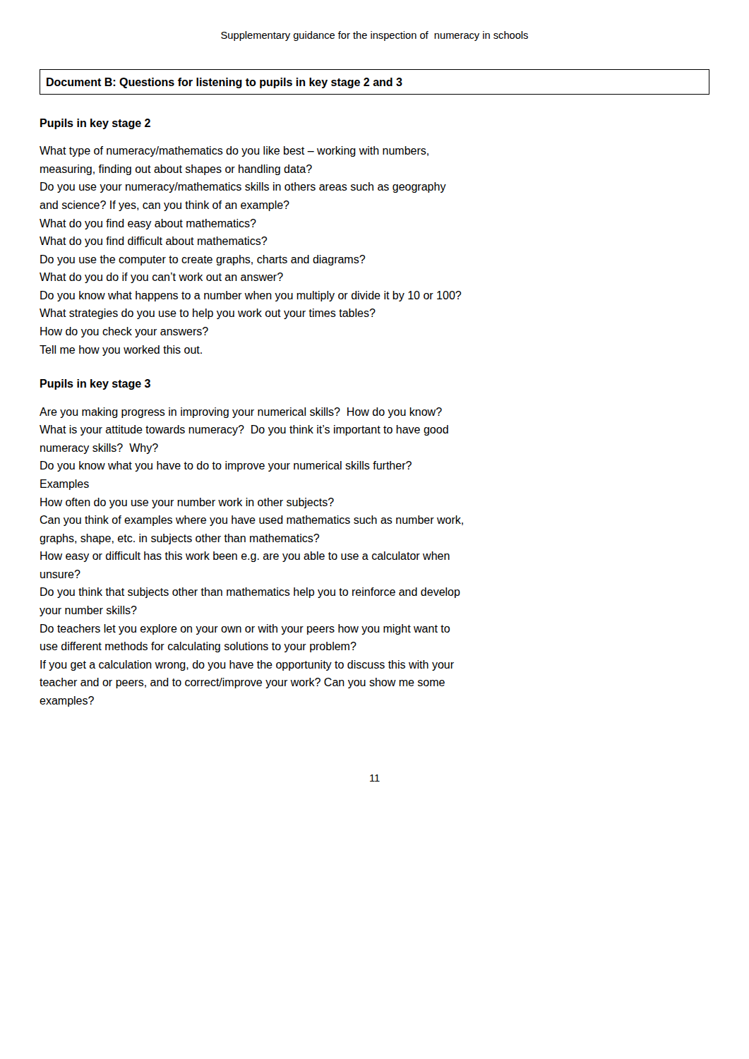Supplementary guidance for the inspection of numeracy in schools
Document B: Questions for listening to pupils in key stage 2 and 3
Pupils in key stage 2
What type of numeracy/mathematics do you like best – working with numbers,
measuring, finding out about shapes or handling data?
Do you use your numeracy/mathematics skills in others areas such as geography
and science? If yes, can you think of an example?
What do you find easy about mathematics?
What do you find difficult about mathematics?
Do you use the computer to create graphs, charts and diagrams?
What do you do if you can’t work out an answer?
Do you know what happens to a number when you multiply or divide it by 10 or 100?
What strategies do you use to help you work out your times tables?
How do you check your answers?
Tell me how you worked this out.
Pupils in key stage 3
Are you making progress in improving your numerical skills? How do you know?
What is your attitude towards numeracy? Do you think it’s important to have good
numeracy skills? Why?
Do you know what you have to do to improve your numerical skills further?
Examples
How often do you use your number work in other subjects?
Can you think of examples where you have used mathematics such as number work,
graphs, shape, etc. in subjects other than mathematics?
How easy or difficult has this work been e.g. are you able to use a calculator when
unsure?
Do you think that subjects other than mathematics help you to reinforce and develop
your number skills?
Do teachers let you explore on your own or with your peers how you might want to
use different methods for calculating solutions to your problem?
If you get a calculation wrong, do you have the opportunity to discuss this with your
teacher and or peers, and to correct/improve your work? Can you show me some
examples?
11